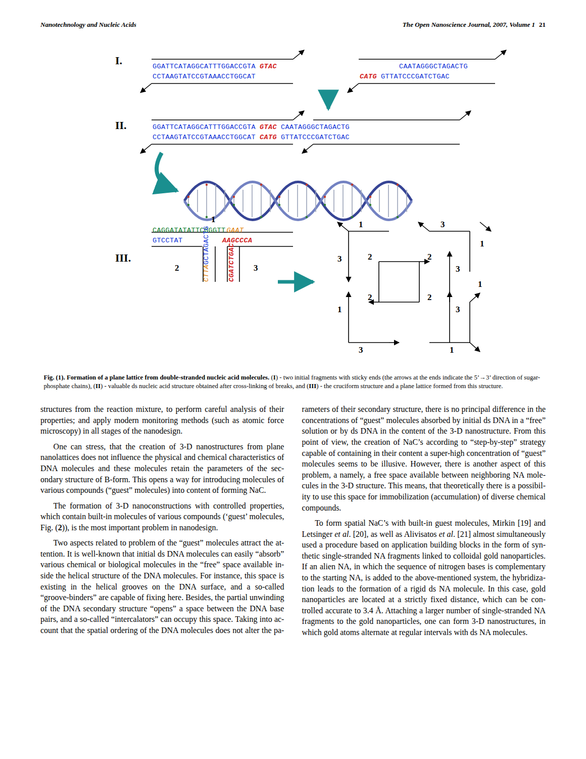Nanotechnology and Nucleic Acids
The Open Nanoscience Journal, 2007, Volume 121
I. GGATTCATAGGCATTTGGACCGTAGTAC CCTAAGTATCCGTAAACCTGGCAT CAATAGGGCTAGACTG CATGGTTATCCCGATCTGAC II. GGATTCATAGGCATTTGGACCGTAGTACCAATAGGGCTAGACTG CCTAAGTATCCGTAAACCTGGCATCATGGTTATCCCGATCTGAC III. 1 CAGGATATATTCGGGTTGAAT GTCCTAT AAGCCCA CTTAGCTAGACTG CGATCTGAC 2 3 1 3 1 3 2 2 2 2 1 3 3 1 1 3
Fig. (1). Formation of a plane lattice from double-stranded nucleic acid molecules. (I) - two initial fragments with sticky ends (the arrows at the ends indicate the 5’→3’ direction of sugar-phosphate chains), (II) - valuable ds nucleic acid structure obtained after cross-linking of breaks, and (III) - the cruciform structure and a plane lattice formed from this structure.
structures from the reaction mixture, to perform careful analysis of their properties; and apply modern monitoring methods (such as atomic force microscopy) in all stages of the nanodesign.
One can stress, that the creation of 3-D nanostructures from plane nanolattices does not influence the physical and chemical characteristics of DNA molecules and these molecules retain the parameters of the secondary structure of B-form. This opens a way for introducing molecules of various compounds (“guest” molecules) into content of forming NaC.
The formation of 3-D nanoconstructions with controlled properties, which contain built-in molecules of various compounds (‘guest’ molecules, Fig. (2)), is the most important problem in nanodesign.
Two aspects related to problem of the “guest” molecules attract the attention. It is well-known that initial ds DNA molecules can easily “absorb” various chemical or biological molecules in the “free” space available inside the helical structure of the DNA molecules. For instance, this space is existing in the helical grooves on the DNA surface, and a so-called “groove-binders” are capable of fixing here. Besides, the partial unwinding of the DNA secondary structure “opens” a space between the DNA base pairs, and a so-called “intercalators” can occupy this space. Taking into account that the spatial ordering of the DNA molecules does not alter the parameters of their secondary structure, there is no principal difference in the concentrations of “guest” molecules absorbed by initial ds DNA in a “free” solution or by ds DNA in the content of the 3-D nanostructure. From this point of view, the creation of NaC’s according to “step-by-step” strategy capable of containing in their content a super-high concentration of “guest” molecules seems to be illusive. However, there is another aspect of this problem, a namely, a free space available between neighboring NA molecules in the 3-D structure. This means, that theoretically there is a possibility to use this space for immobilization (accumulation) of diverse chemical compounds.
To form spatial NaC’s with built-in guest molecules, Mirkin [19] and Letsinger et al. [20], as well as Alivisatos et al. [21] almost simultaneously used a procedure based on application building blocks in the form of synthetic single-stranded NA fragments linked to colloidal gold nanoparticles. If an alien NA, in which the sequence of nitrogen bases is complementary to the starting NA, is added to the above-mentioned system, the hybridization leads to the formation of a rigid ds NA molecule. In this case, gold nanoparticles are located at a strictly fixed distance, which can be controlled accurate to 3.4 Å. Attaching a larger number of single-stranded NA fragments to the gold nanoparticles, one can form 3-D nanostructures, in which gold atoms alternate at regular intervals with ds NA molecules.